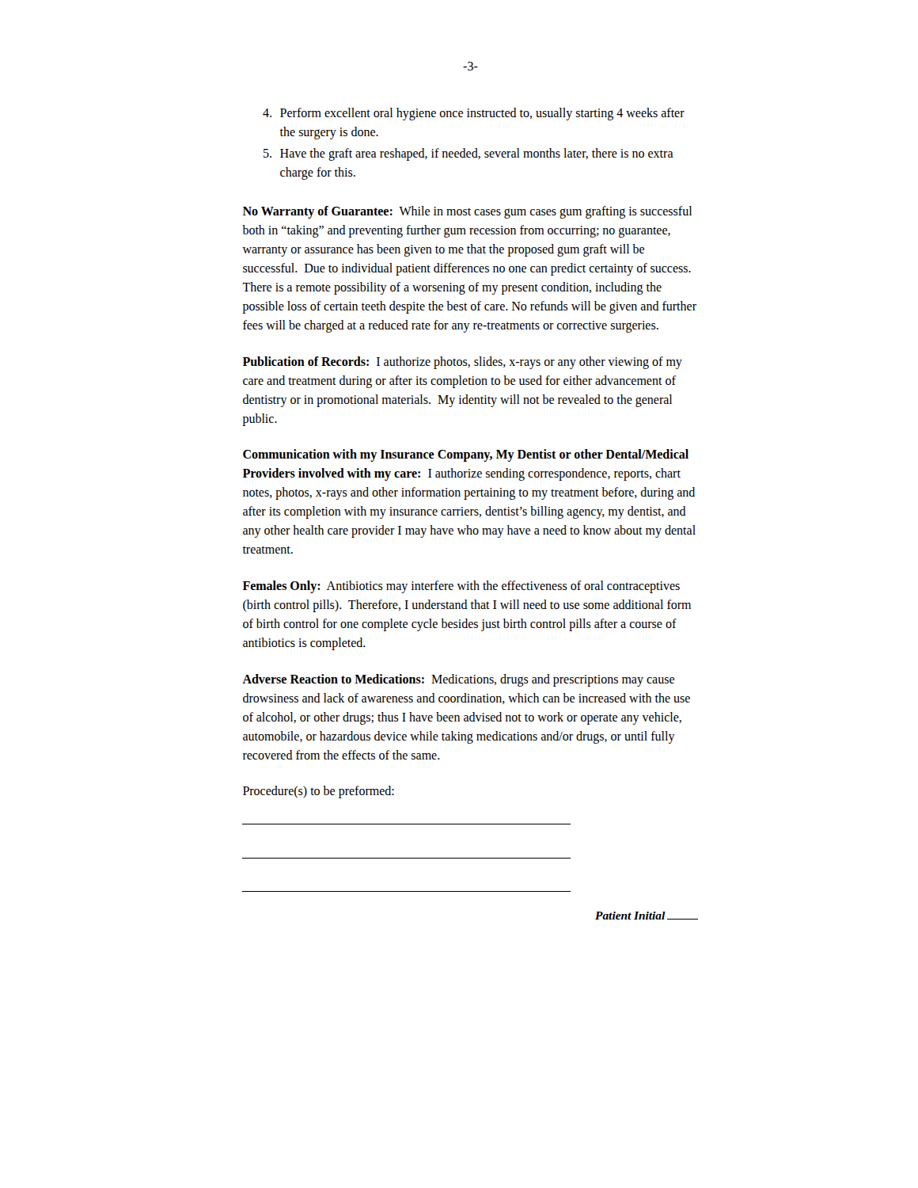-3-
Perform excellent oral hygiene once instructed to, usually starting 4 weeks after the surgery is done.
Have the graft area reshaped, if needed, several months later, there is no extra charge for this.
No Warranty of Guarantee: While in most cases gum cases gum grafting is successful both in “taking” and preventing further gum recession from occurring; no guarantee, warranty or assurance has been given to me that the proposed gum graft will be successful. Due to individual patient differences no one can predict certainty of success. There is a remote possibility of a worsening of my present condition, including the possible loss of certain teeth despite the best of care. No refunds will be given and further fees will be charged at a reduced rate for any re-treatments or corrective surgeries.
Publication of Records: I authorize photos, slides, x-rays or any other viewing of my care and treatment during or after its completion to be used for either advancement of dentistry or in promotional materials. My identity will not be revealed to the general public.
Communication with my Insurance Company, My Dentist or other Dental/Medical Providers involved with my care: I authorize sending correspondence, reports, chart notes, photos, x-rays and other information pertaining to my treatment before, during and after its completion with my insurance carriers, dentist’s billing agency, my dentist, and any other health care provider I may have who may have a need to know about my dental treatment.
Females Only: Antibiotics may interfere with the effectiveness of oral contraceptives (birth control pills). Therefore, I understand that I will need to use some additional form of birth control for one complete cycle besides just birth control pills after a course of antibiotics is completed.
Adverse Reaction to Medications: Medications, drugs and prescriptions may cause drowsiness and lack of awareness and coordination, which can be increased with the use of alcohol, or other drugs; thus I have been advised not to work or operate any vehicle, automobile, or hazardous device while taking medications and/or drugs, or until fully recovered from the effects of the same.
Procedure(s) to be preformed:
Patient Initial